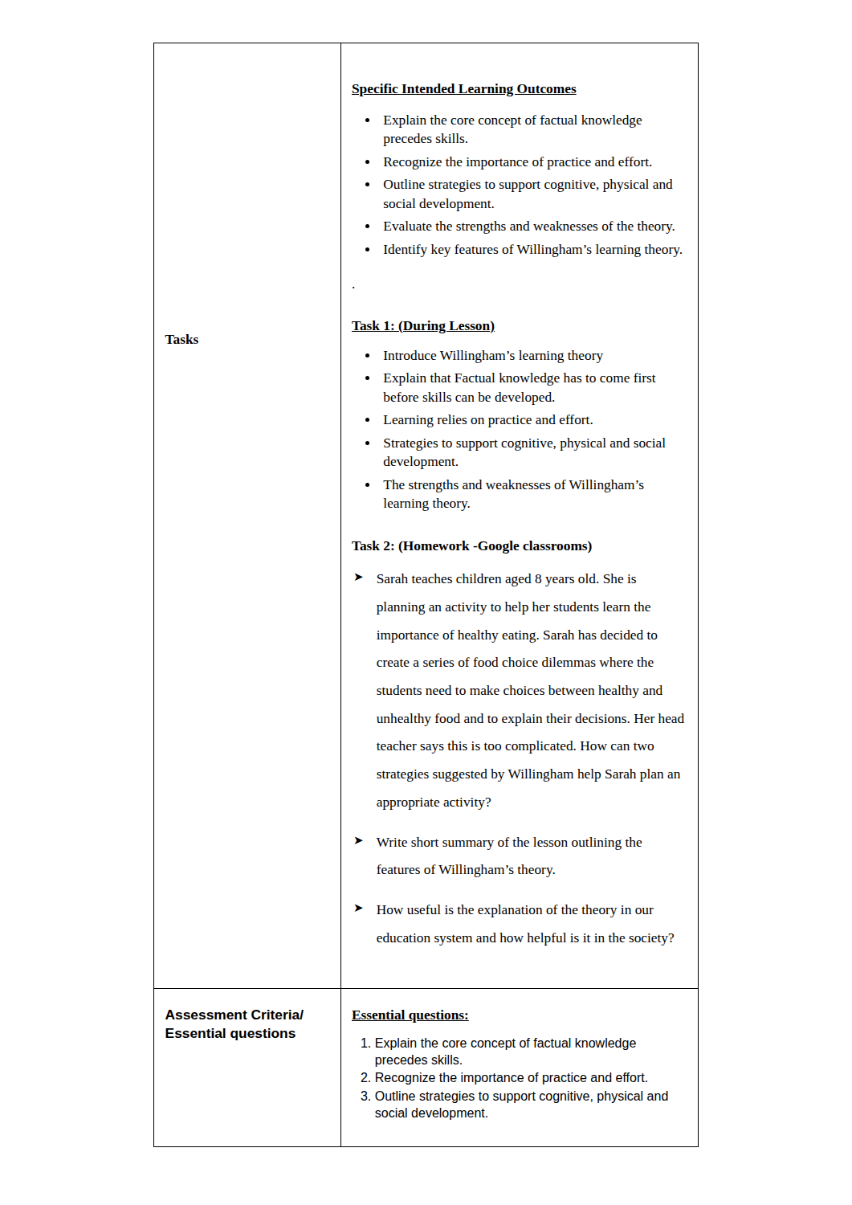| Tasks | Specific Intended Learning Outcomes Explain the core concept of factual knowledge precedes skills. Recognize the importance of practice and effort. Outline strategies to support cognitive, physical and social development. Evaluate the strengths and weaknesses of the theory. Identify key features of Willingham’s learning theory. . Task 1: (During Lesson) Introduce Willingham’s learning theory Explain that Factual knowledge has to come first before skills can be developed. Learning relies on practice and effort. Strategies to support cognitive, physical and social development. The strengths and weaknesses of Willingham’s learning theory. Task 2: (Homework -Google classrooms) Sarah teaches children aged 8 years old. She is planning an activity to help her students learn the importance of healthy eating. Sarah has decided to create a series of food choice dilemmas where the students need to make choices between healthy and unhealthy food and to explain their decisions. Her head teacher says this is too complicated. How can two strategies suggested by Willingham help Sarah plan an appropriate activity? Write short summary of the lesson outlining the features of Willingham’s theory. How useful is the explanation of the theory in our education system and how helpful is it in the society? |
| Assessment Criteria/ Essential questions | Essential questions: Explain the core concept of factual knowledge precedes skills. Recognize the importance of practice and effort. Outline strategies to support cognitive, physical and social development. |